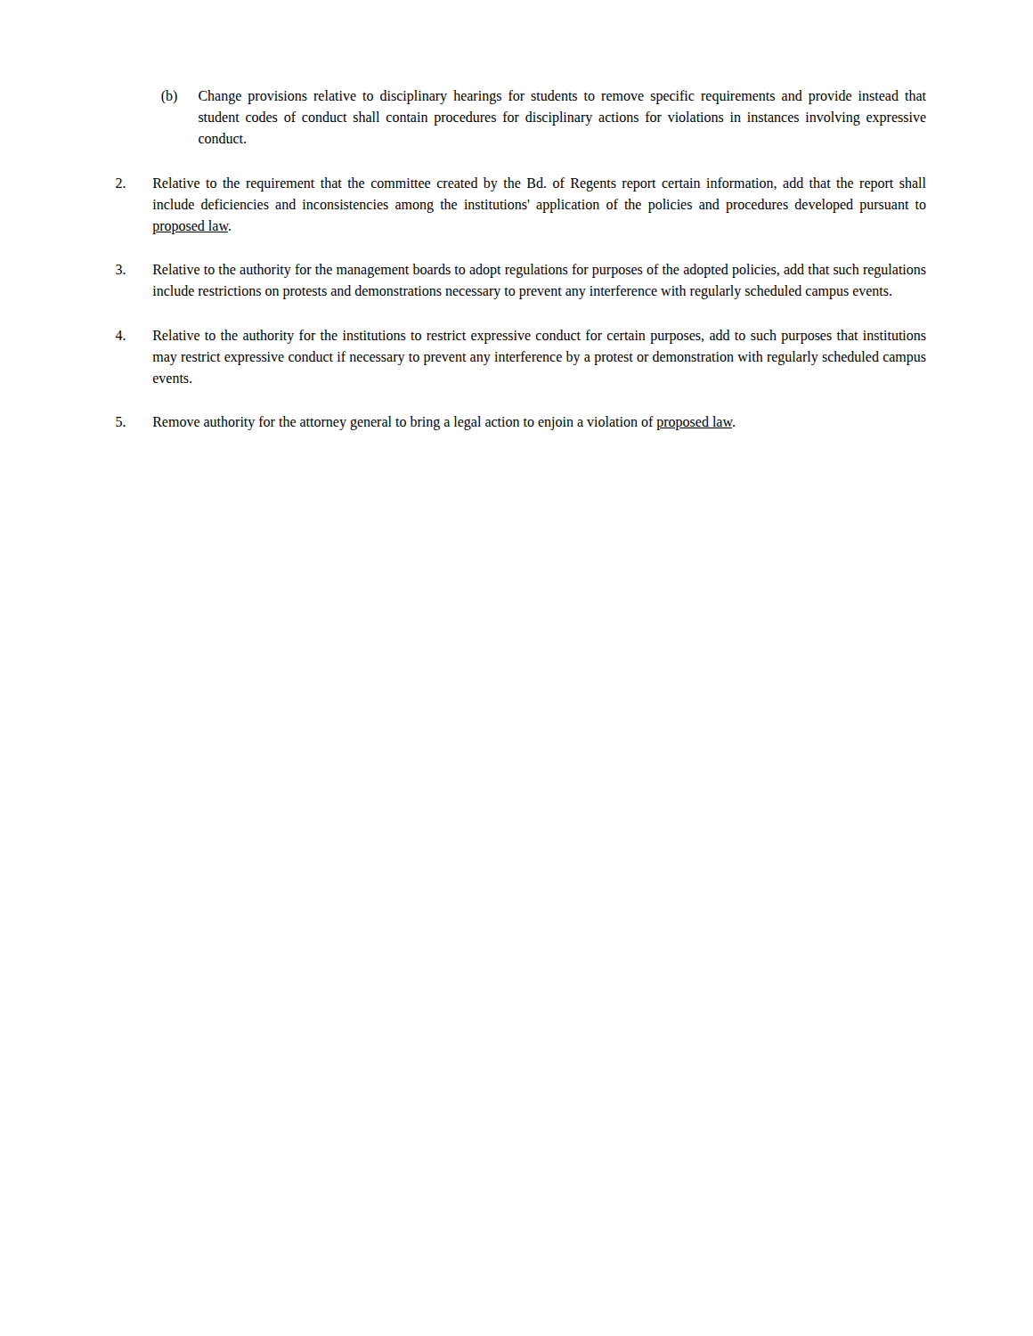(b)
Change provisions relative to disciplinary hearings for students to remove specific requirements and provide instead that student codes of conduct shall contain procedures for disciplinary actions for violations in instances involving expressive conduct.
2.
Relative to the requirement that the committee created by the Bd. of Regents report certain information, add that the report shall include deficiencies and inconsistencies among the institutions' application of the policies and procedures developed pursuant to proposed law.
3.
Relative to the authority for the management boards to adopt regulations for purposes of the adopted policies, add that such regulations include restrictions on protests and demonstrations necessary to prevent any interference with regularly scheduled campus events.
4.
Relative to the authority for the institutions to restrict expressive conduct for certain purposes, add to such purposes that institutions may restrict expressive conduct if necessary to prevent any interference by a protest or demonstration with regularly scheduled campus events.
5.
Remove authority for the attorney general to bring a legal action to enjoin a violation of proposed law.